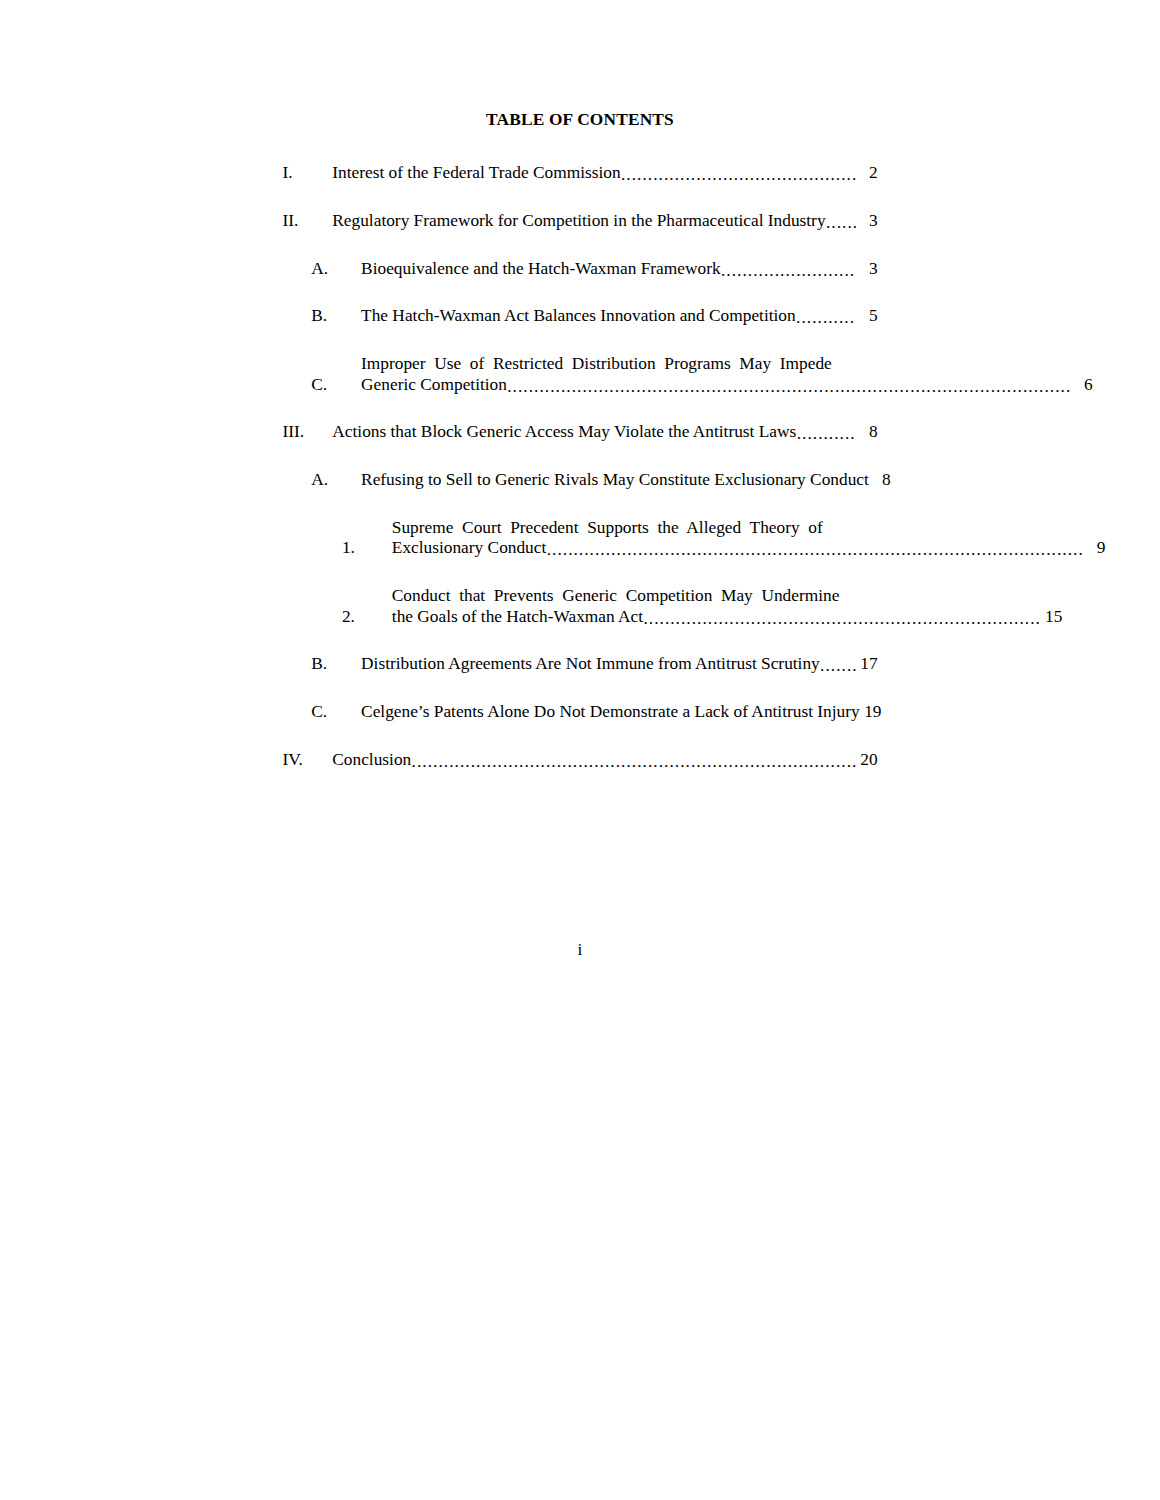TABLE OF CONTENTS
I. Interest of the Federal Trade Commission ............................................................................ 2
II. Regulatory Framework for Competition in the Pharmaceutical Industry .............................. 3
A. Bioequivalence and the Hatch-Waxman Framework ........................................................ 3
B. The Hatch-Waxman Act Balances Innovation and Competition ....................................... 5
C. Improper Use of Restricted Distribution Programs May Impede Generic Competition ......................................................................................................... 6
III. Actions that Block Generic Access May Violate the Antitrust Laws .................................... 8
A. Refusing to Sell to Generic Rivals May Constitute Exclusionary Conduct ...................... 8
1. Supreme Court Precedent Supports the Alleged Theory of Exclusionary Conduct .................................................................................................... 9
2. Conduct that Prevents Generic Competition May Undermine the Goals of the Hatch-Waxman Act .......................................................................... 15
B. Distribution Agreements Are Not Immune from Antitrust Scrutiny .............................. 17
C. Celgene’s Patents Alone Do Not Demonstrate a Lack of Antitrust Injury ..................... 19
IV. Conclusion ......................................................................................................................... 20
i